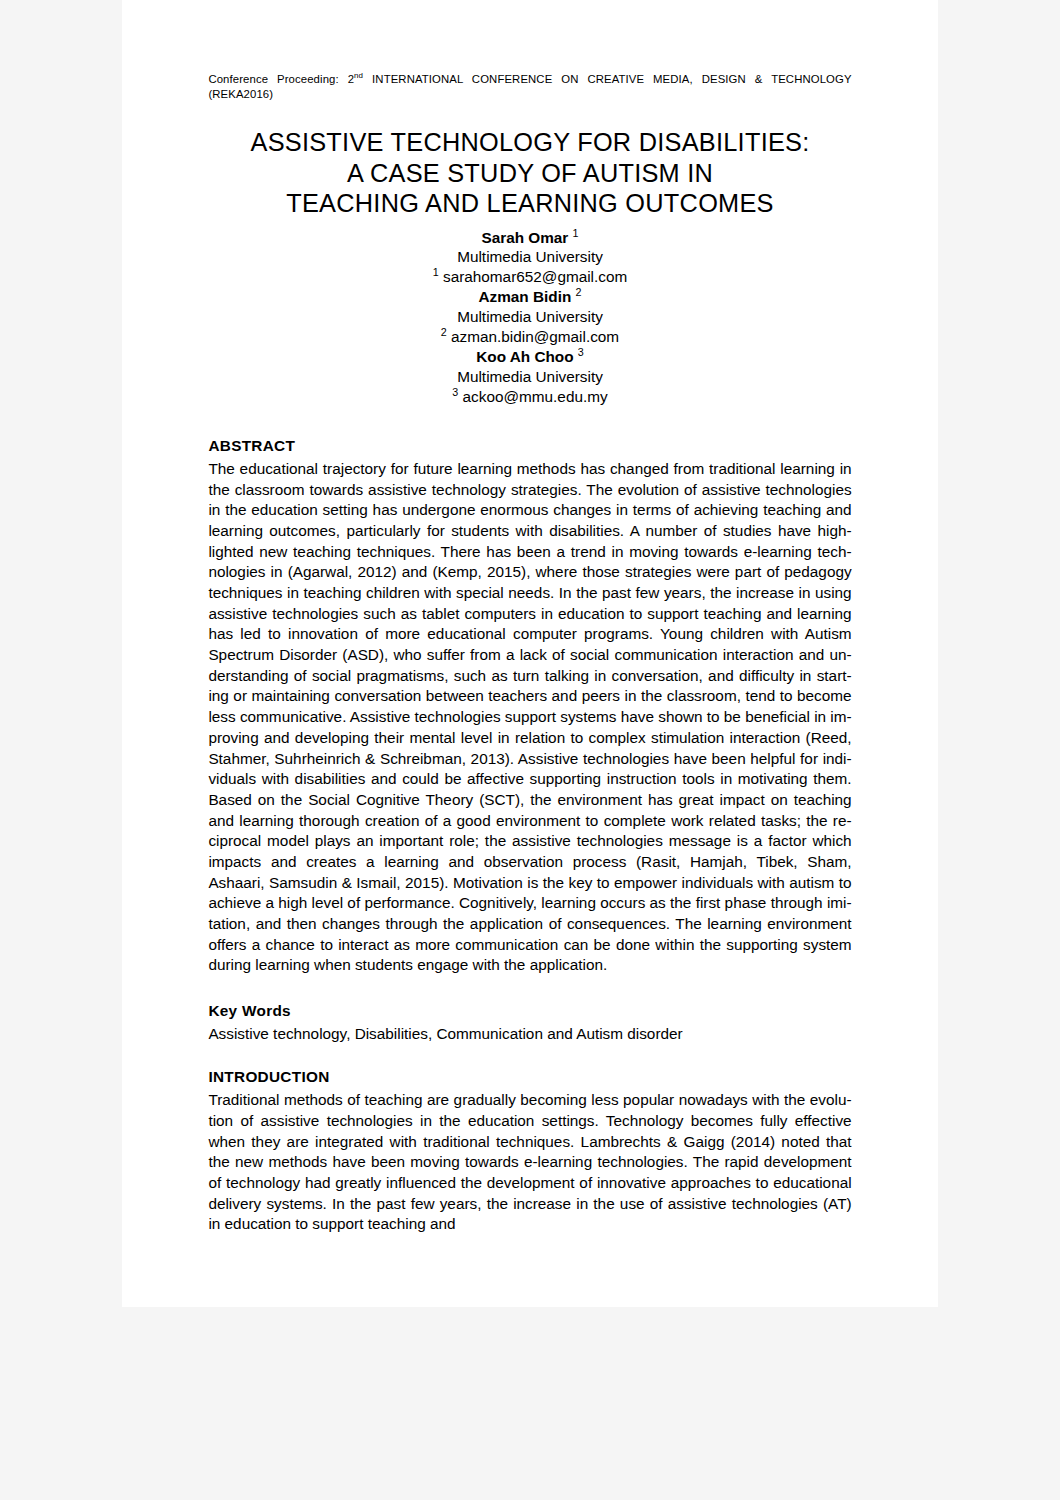Conference Proceeding: 2nd INTERNATIONAL CONFERENCE ON CREATIVE MEDIA, DESIGN & TECHNOLOGY (REKA2016)
ASSISTIVE TECHNOLOGY FOR DISABILITIES:
A CASE STUDY OF AUTISM IN
TEACHING AND LEARNING OUTCOMES
Sarah Omar 1
Multimedia University
1 sarahomar652@gmail.com
Azman Bidin 2
Multimedia University
2 azman.bidin@gmail.com
Koo Ah Choo 3
Multimedia University
3 ackoo@mmu.edu.my
ABSTRACT
The educational trajectory for future learning methods has changed from traditional learning in the classroom towards assistive technology strategies. The evolution of assistive technologies in the education setting has undergone enormous changes in terms of achieving teaching and learning outcomes, particularly for students with disabilities. A number of studies have highlighted new teaching techniques. There has been a trend in moving towards e-learning technologies in (Agarwal, 2012) and (Kemp, 2015), where those strategies were part of pedagogy techniques in teaching children with special needs. In the past few years, the increase in using assistive technologies such as tablet computers in education to support teaching and learning has led to innovation of more educational computer programs. Young children with Autism Spectrum Disorder (ASD), who suffer from a lack of social communication interaction and understanding of social pragmatisms, such as turn talking in conversation, and difficulty in starting or maintaining conversation between teachers and peers in the classroom, tend to become less communicative. Assistive technologies support systems have shown to be beneficial in improving and developing their mental level in relation to complex stimulation interaction (Reed, Stahmer, Suhrheinrich & Schreibman, 2013). Assistive technologies have been helpful for individuals with disabilities and could be affective supporting instruction tools in motivating them. Based on the Social Cognitive Theory (SCT), the environment has great impact on teaching and learning thorough creation of a good environment to complete work related tasks; the reciprocal model plays an important role; the assistive technologies message is a factor which impacts and creates a learning and observation process (Rasit, Hamjah, Tibek, Sham, Ashaari, Samsudin & Ismail, 2015). Motivation is the key to empower individuals with autism to achieve a high level of performance. Cognitively, learning occurs as the first phase through imitation, and then changes through the application of consequences. The learning environment offers a chance to interact as more communication can be done within the supporting system during learning when students engage with the application.
Key Words
Assistive technology, Disabilities, Communication and Autism disorder
INTRODUCTION
Traditional methods of teaching are gradually becoming less popular nowadays with the evolution of assistive technologies in the education settings. Technology becomes fully effective when they are integrated with traditional techniques. Lambrechts & Gaigg (2014) noted that the new methods have been moving towards e-learning technologies. The rapid development of technology had greatly influenced the development of innovative approaches to educational delivery systems. In the past few years, the increase in the use of assistive technologies (AT) in education to support teaching and